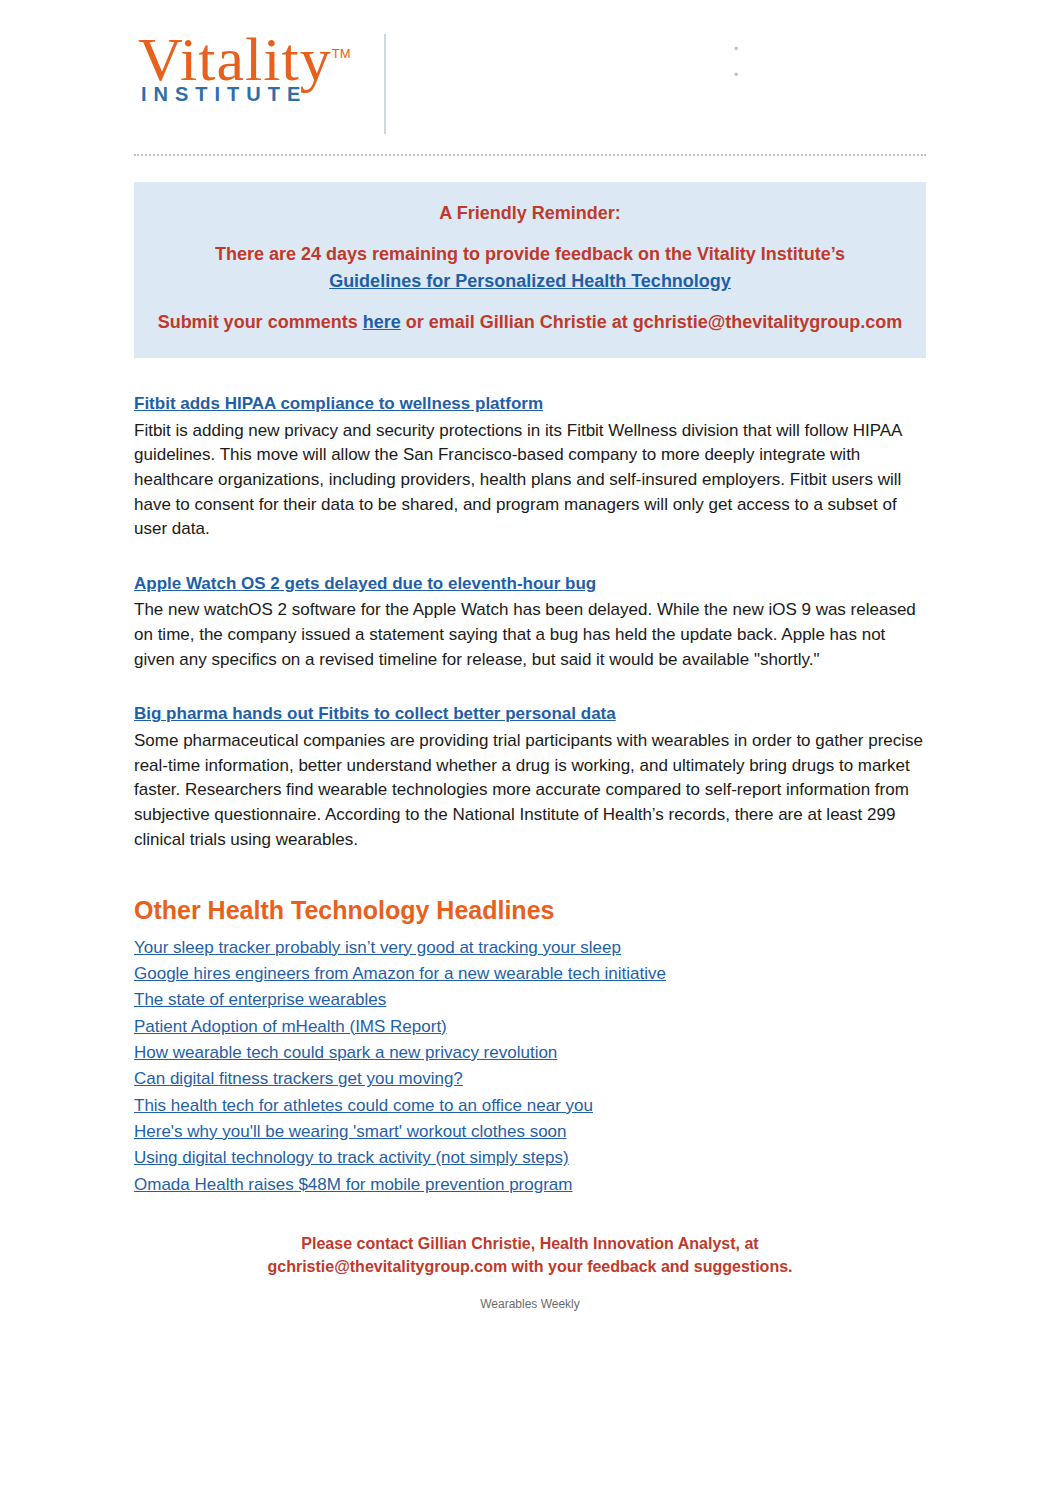VitalityTM INSTITUTE
•
•
A Friendly Reminder:
There are 24 days remaining to provide feedback on the Vitality Institute’s
Guidelines for Personalized Health Technology
Submit your comments here or email Gillian Christie at gchristie@thevitalitygroup.com
Fitbit adds HIPAA compliance to wellness platform
Fitbit is adding new privacy and security protections in its Fitbit Wellness division that will follow HIPAA guidelines. This move will allow the San Francisco-based company to more deeply integrate with healthcare organizations, including providers, health plans and self-insured employers. Fitbit users will have to consent for their data to be shared, and program managers will only get access to a subset of user data.
Apple Watch OS 2 gets delayed due to eleventh-hour bug
The new watchOS 2 software for the Apple Watch has been delayed. While the new iOS 9 was released on time, the company issued a statement saying that a bug has held the update back. Apple has not given any specifics on a revised timeline for release, but said it would be available "shortly."
Big pharma hands out Fitbits to collect better personal data
Some pharmaceutical companies are providing trial participants with wearables in order to gather precise real-time information, better understand whether a drug is working, and ultimately bring drugs to market faster. Researchers find wearable technologies more accurate compared to self-report information from subjective questionnaire. According to the National Institute of Health’s records, there are at least 299 clinical trials using wearables.
Other Health Technology Headlines
Your sleep tracker probably isn’t very good at tracking your sleep
Google hires engineers from Amazon for a new wearable tech initiative
The state of enterprise wearables
Patient Adoption of mHealth (IMS Report)
How wearable tech could spark a new privacy revolution
Can digital fitness trackers get you moving?
This health tech for athletes could come to an office near you
Here's why you'll be wearing 'smart' workout clothes soon
Using digital technology to track activity (not simply steps)
Omada Health raises $48M for mobile prevention program
Please contact Gillian Christie, Health Innovation Analyst, at
gchristie@thevitalitygroup.com with your feedback and suggestions.
Wearables Weekly